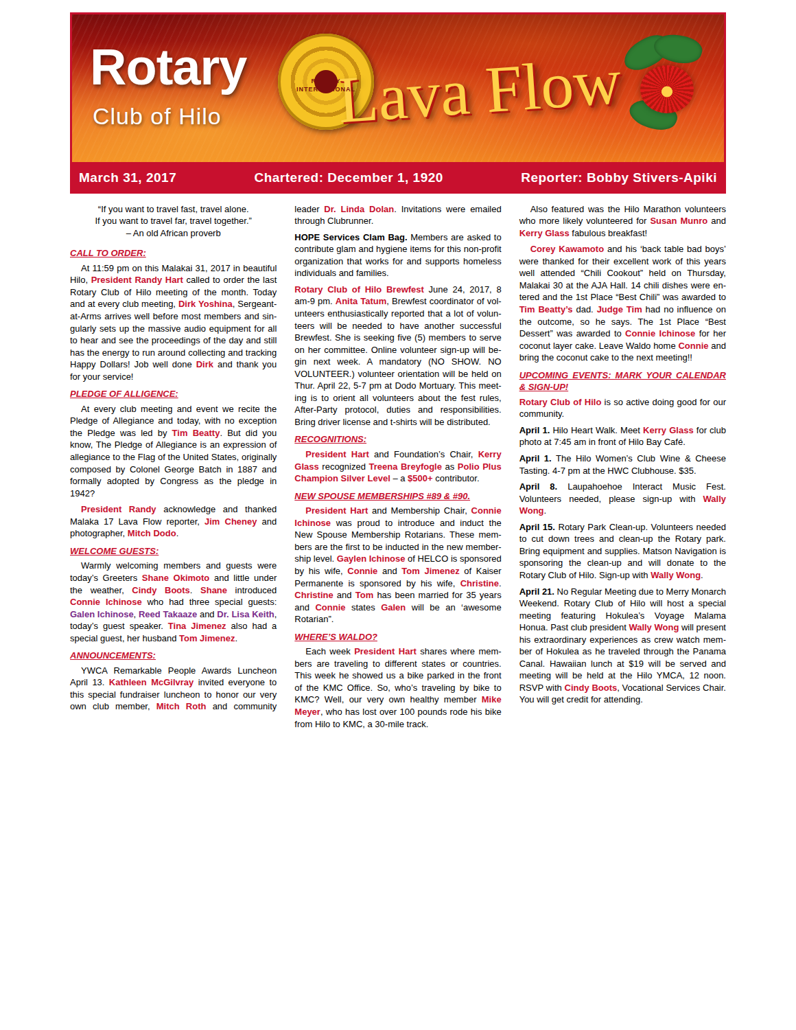Rotary
Club of Hilo
ROTARY
INTERNATIONAL
Lava Flow
March 31, 2017 Chartered: December 1, 1920 Reporter: Bobby Stivers-Apiki
“If you want to travel fast, travel alone.
If you want to travel far, travel together.”
– An old African proverb
Call to Order:
At 11:59 pm on this Malakai 31, 2017 in beautiful Hilo, President Randy Hart called to order the last Rotary Club of Hilo meeting of the month. Today and at every club meeting, Dirk Yoshina, Sergeant-at-Arms arrives well before most members and singularly sets up the massive audio equipment for all to hear and see the proceedings of the day and still has the energy to run around collecting and tracking Happy Dollars! Job well done Dirk and thank you for your service!
Pledge of Alligence:
At every club meeting and event we recite the Pledge of Allegiance and today, with no exception the Pledge was led by Tim Beatty. But did you know, The Pledge of Allegiance is an expression of allegiance to the Flag of the United States, originally composed by Colonel George Batch in 1887 and formally adopted by Congress as the pledge in 1942?
President Randy acknowledge and thanked Malaka 17 Lava Flow reporter, Jim Cheney and photographer, Mitch Dodo.
Welcome Guests:
Warmly welcoming members and guests were today’s Greeters Shane Okimoto and little under the weather, Cindy Boots. Shane introduced Connie Ichinose who had three special guests: Galen Ichinose, Reed Takaaze and Dr. Lisa Keith, today’s guest speaker. Tina Jimenez also had a special guest, her husband Tom Jimenez.
Announcements:
YWCA Remarkable People Awards Luncheon April 13. Kathleen McGilvray invited everyone to this special fundraiser luncheon to honor our very own club member, Mitch Roth and community leader Dr. Linda Dolan. Invitations were emailed through Clubrunner.
HOPE Services Clam Bag. Members are asked to contribute glam and hygiene items for this non-profit organization that works for and supports homeless individuals and families.
Rotary Club of Hilo Brewfest June 24, 2017, 8 am-9 pm. Anita Tatum, Brewfest coordinator of volunteers enthusiastically reported that a lot of volunteers will be needed to have another successful Brewfest. She is seeking five (5) members to serve on her committee. Online volunteer sign-up will begin next week. A mandatory (NO SHOW. NO VOLUNTEER.) volunteer orientation will be held on Thur. April 22, 5-7 pm at Dodo Mortuary. This meeting is to orient all volunteers about the fest rules, After-Party protocol, duties and responsibilities. Bring driver license and t-shirts will be distributed.
Recognitions:
President Hart and Foundation’s Chair, Kerry Glass recognized Treena Breyfogle as Polio Plus Champion Silver Level – a $500+ contributor.
New Spouse Memberships #89 & #90.
President Hart and Membership Chair, Connie Ichinose was proud to introduce and induct the New Spouse Membership Rotarians. These members are the first to be inducted in the new membership level. Gaylen Ichinose of HELCO is sponsored by his wife, Connie and Tom Jimenez of Kaiser Permanente is sponsored by his wife, Christine. Christine and Tom has been married for 35 years and Connie states Galen will be an ‘awesome Rotarian”.
Where’s Waldo?
Each week President Hart shares where members are traveling to different states or countries. This week he showed us a bike parked in the front of the KMC Office. So, who’s traveling by bike to KMC? Well, our very own healthy member Mike Meyer, who has lost over 100 pounds rode his bike from Hilo to KMC, a 30-mile track.
Also featured was the Hilo Marathon volunteers who more likely volunteered for Susan Munro and Kerry Glass fabulous breakfast!
Corey Kawamoto and his ‘back table bad boys’ were thanked for their excellent work of this years well attended “Chili Cookout” held on Thursday, Malakai 30 at the AJA Hall. 14 chili dishes were entered and the 1st Place “Best Chili” was awarded to Tim Beatty’s dad. Judge Tim had no influence on the outcome, so he says. The 1st Place “Best Dessert” was awarded to Connie Ichinose for her coconut layer cake. Leave Waldo home Connie and bring the coconut cake to the next meeting!!
Upcoming Events: Mark Your Calendar & Sign-up!
Rotary Club of Hilo is so active doing good for our community.
April 1. Hilo Heart Walk. Meet Kerry Glass for club photo at 7:45 am in front of Hilo Bay Café.
April 1. The Hilo Women’s Club Wine & Cheese Tasting. 4-7 pm at the HWC Clubhouse. $35.
April 8. Laupahoehoe Interact Music Fest. Volunteers needed, please sign-up with Wally Wong.
April 15. Rotary Park Clean-up. Volunteers needed to cut down trees and clean-up the Rotary park. Bring equipment and supplies. Matson Navigation is sponsoring the clean-up and will donate to the Rotary Club of Hilo. Sign-up with Wally Wong.
April 21. No Regular Meeting due to Merry Monarch Weekend. Rotary Club of Hilo will host a special meeting featuring Hokulea’s Voyage Malama Honua. Past club president Wally Wong will present his extraordinary experiences as crew watch member of Hokulea as he traveled through the Panama Canal. Hawaiian lunch at $19 will be served and meeting will be held at the Hilo YMCA, 12 noon. RSVP with Cindy Boots, Vocational Services Chair. You will get credit for attending.